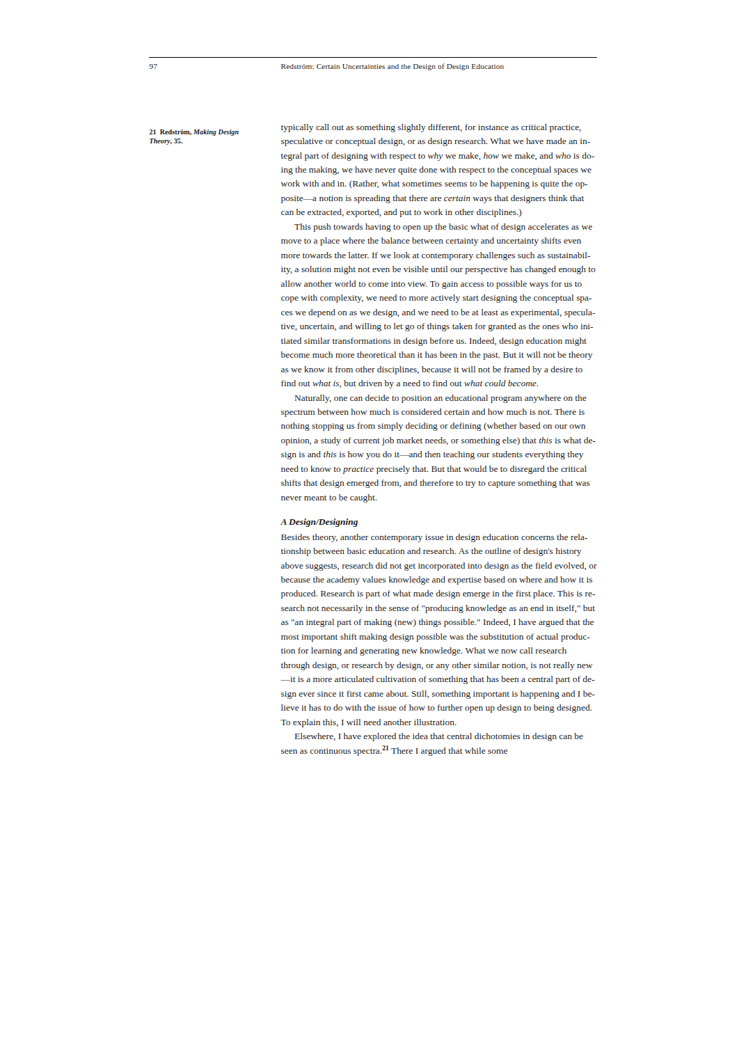97
Redström: Certain Uncertainties and the Design of Design Education
21 Redström, Making Design Theory, 35.
typically call out as something slightly different, for instance as critical practice, speculative or conceptual design, or as design research. What we have made an integral part of designing with respect to why we make, how we make, and who is doing the making, we have never quite done with respect to the conceptual spaces we work with and in. (Rather, what sometimes seems to be happening is quite the opposite—a notion is spreading that there are certain ways that designers think that can be extracted, exported, and put to work in other disciplines.)
This push towards having to open up the basic what of design accelerates as we move to a place where the balance between certainty and uncertainty shifts even more towards the latter. If we look at contemporary challenges such as sustainability, a solution might not even be visible until our perspective has changed enough to allow another world to come into view. To gain access to possible ways for us to cope with complexity, we need to more actively start designing the conceptual spaces we depend on as we design, and we need to be at least as experimental, speculative, uncertain, and willing to let go of things taken for granted as the ones who initiated similar transformations in design before us. Indeed, design education might become much more theoretical than it has been in the past. But it will not be theory as we know it from other disciplines, because it will not be framed by a desire to find out what is, but driven by a need to find out what could become.
Naturally, one can decide to position an educational program anywhere on the spectrum between how much is considered certain and how much is not. There is nothing stopping us from simply deciding or defining (whether based on our own opinion, a study of current job market needs, or something else) that this is what design is and this is how you do it—and then teaching our students everything they need to know to practice precisely that. But that would be to disregard the critical shifts that design emerged from, and therefore to try to capture something that was never meant to be caught.
A Design/Designing
Besides theory, another contemporary issue in design education concerns the relationship between basic education and research. As the outline of design's history above suggests, research did not get incorporated into design as the field evolved, or because the academy values knowledge and expertise based on where and how it is produced. Research is part of what made design emerge in the first place. This is research not necessarily in the sense of "producing knowledge as an end in itself," but as "an integral part of making (new) things possible." Indeed, I have argued that the most important shift making design possible was the substitution of actual production for learning and generating new knowledge. What we now call research through design, or research by design, or any other similar notion, is not really new—it is a more articulated cultivation of something that has been a central part of design ever since it first came about. Still, something important is happening and I believe it has to do with the issue of how to further open up design to being designed. To explain this, I will need another illustration.
Elsewhere, I have explored the idea that central dichotomies in design can be seen as continuous spectra.21 There I argued that while some